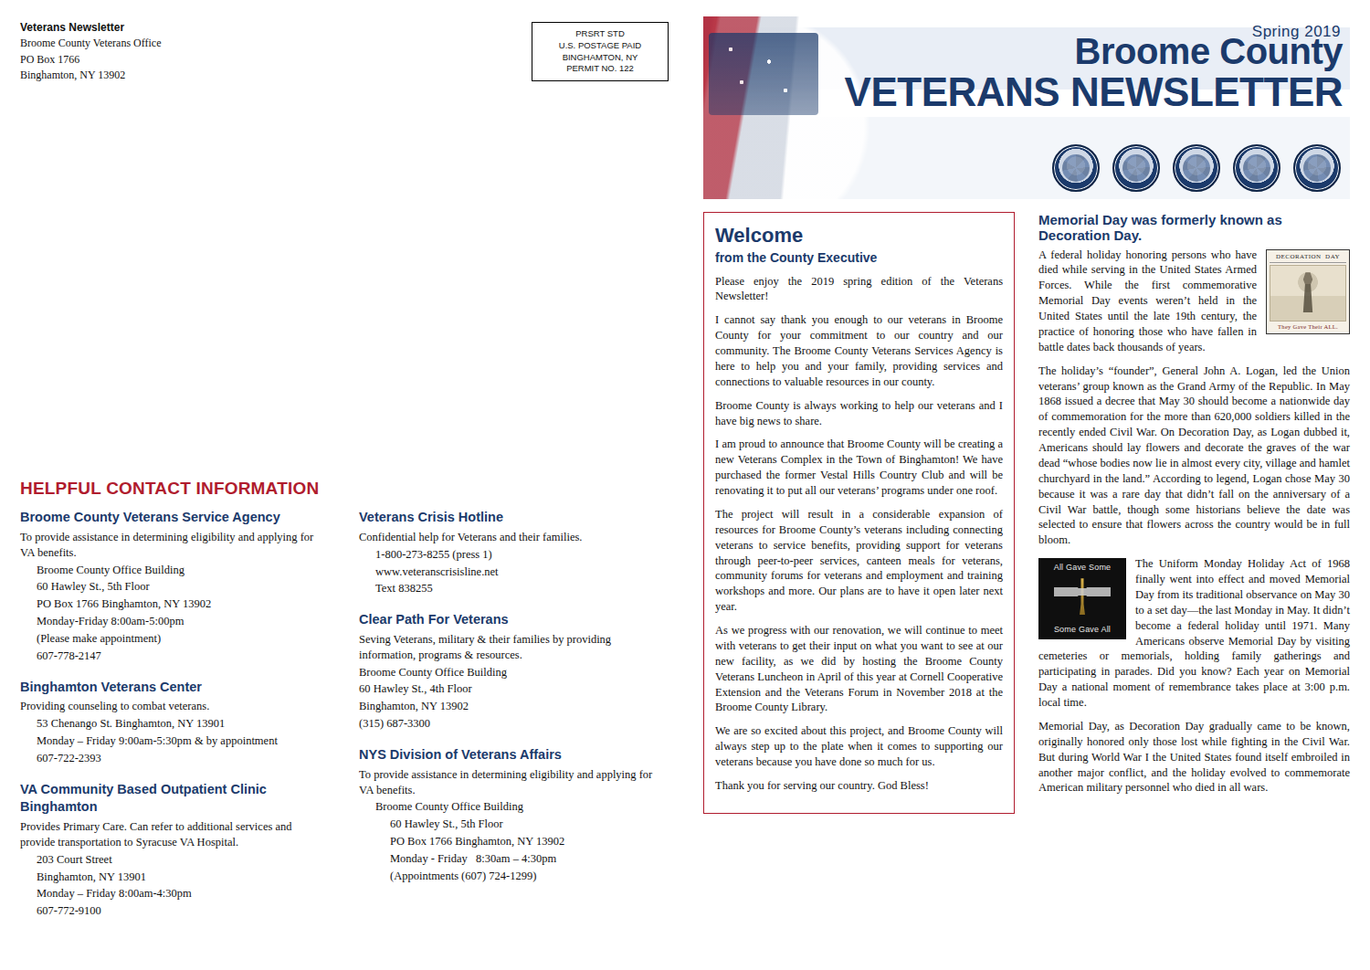Veterans Newsletter
Broome County Veterans Office
PO Box 1766
Binghamton, NY 13902
PRSRT STD
U.S. POSTAGE PAID
BINGHAMTON, NY
PERMIT NO. 122
HELPFUL CONTACT INFORMATION
Broome County Veterans Service Agency
To provide assistance in determining eligibility and applying for VA benefits.
Broome County Office Building
60 Hawley St., 5th Floor
PO Box 1766 Binghamton, NY 13902
Monday-Friday 8:00am-5:00pm
(Please make appointment)
607-778-2147
Binghamton Veterans Center
Providing counseling to combat veterans.
53 Chenango St. Binghamton, NY 13901
Monday – Friday 9:00am-5:30pm & by appointment
607-722-2393
VA Community Based Outpatient Clinic Binghamton
Provides Primary Care. Can refer to additional services and provide transportation to Syracuse VA Hospital.
203 Court Street
Binghamton, NY 13901
Monday – Friday 8:00am-4:30pm
607-772-9100
Veterans Crisis Hotline
Confidential help for Veterans and their families.
1-800-273-8255 (press 1)
www.veteranscrisisline.net
Text 838255
Clear Path For Veterans
Seving Veterans, military & their families by providing information, programs & resources.
Broome County Office Building
60 Hawley St., 4th Floor
Binghamton, NY 13902
(315) 687-3300
NYS Division of Veterans Affairs
To provide assistance in determining eligibility and applying for VA benefits.
Broome County Office Building
60 Hawley St., 5th Floor
PO Box 1766 Binghamton, NY 13902
Monday - Friday 8:30am – 4:30pm
(Appointments (607) 724-1299)
Spring 2019
Broome County
VETERANS NEWSLETTER
Welcome
from the County Executive
Please enjoy the 2019 spring edition of the Veterans Newsletter!
I cannot say thank you enough to our veterans in Broome County for your commitment to our country and our community. The Broome County Veterans Services Agency is here to help you and your family, providing services and connections to valuable resources in our county.
Broome County is always working to help our veterans and I have big news to share.
I am proud to announce that Broome County will be creating a new Veterans Complex in the Town of Binghamton! We have purchased the former Vestal Hills Country Club and will be renovating it to put all our veterans’ programs under one roof.
The project will result in a considerable expansion of resources for Broome County’s veterans including connecting veterans to service benefits, providing support for veterans through peer-to-peer services, canteen meals for veterans, community forums for veterans and employment and training workshops and more. Our plans are to have it open later next year.
As we progress with our renovation, we will continue to meet with veterans to get their input on what you want to see at our new facility, as we did by hosting the Broome County Veterans Luncheon in April of this year at Cornell Cooperative Extension and the Veterans Forum in November 2018 at the Broome County Library.
We are so excited about this project, and Broome County will always step up to the plate when it comes to supporting our veterans because you have done so much for us.
Thank you for serving our country. God Bless!
Memorial Day was formerly known as Decoration Day.
DECORATION DAY
They Gave Their ALL.
A federal holiday honoring persons who have died while serving in the United States Armed Forces. While the first commemorative Memorial Day events weren’t held in the United States until the late 19th century, the practice of honoring those who have fallen in battle dates back thousands of years.
The holiday’s “founder”, General John A. Logan, led the Union veterans’ group known as the Grand Army of the Republic. In May 1868 issued a decree that May 30 should become a nationwide day of commemoration for the more than 620,000 soldiers killed in the recently ended Civil War. On Decoration Day, as Logan dubbed it, Americans should lay flowers and decorate the graves of the war dead “whose bodies now lie in almost every city, village and hamlet churchyard in the land.” According to legend, Logan chose May 30 because it was a rare day that didn’t fall on the anniversary of a Civil War battle, though some historians believe the date was selected to ensure that flowers across the country would be in full bloom.
All Gave Some
Some Gave All
The Uniform Monday Holiday Act of 1968 finally went into effect and moved Memorial Day from its traditional observance on May 30 to a set day—the last Monday in May. It didn’t become a federal holiday until 1971. Many Americans observe Memorial Day by visiting cemeteries or memorials, holding family gatherings and participating in parades. Did you know? Each year on Memorial Day a national moment of remembrance takes place at 3:00 p.m. local time.
Memorial Day, as Decoration Day gradually came to be known, originally honored only those lost while fighting in the Civil War. But during World War I the United States found itself embroiled in another major conflict, and the holiday evolved to commemorate American military personnel who died in all wars.